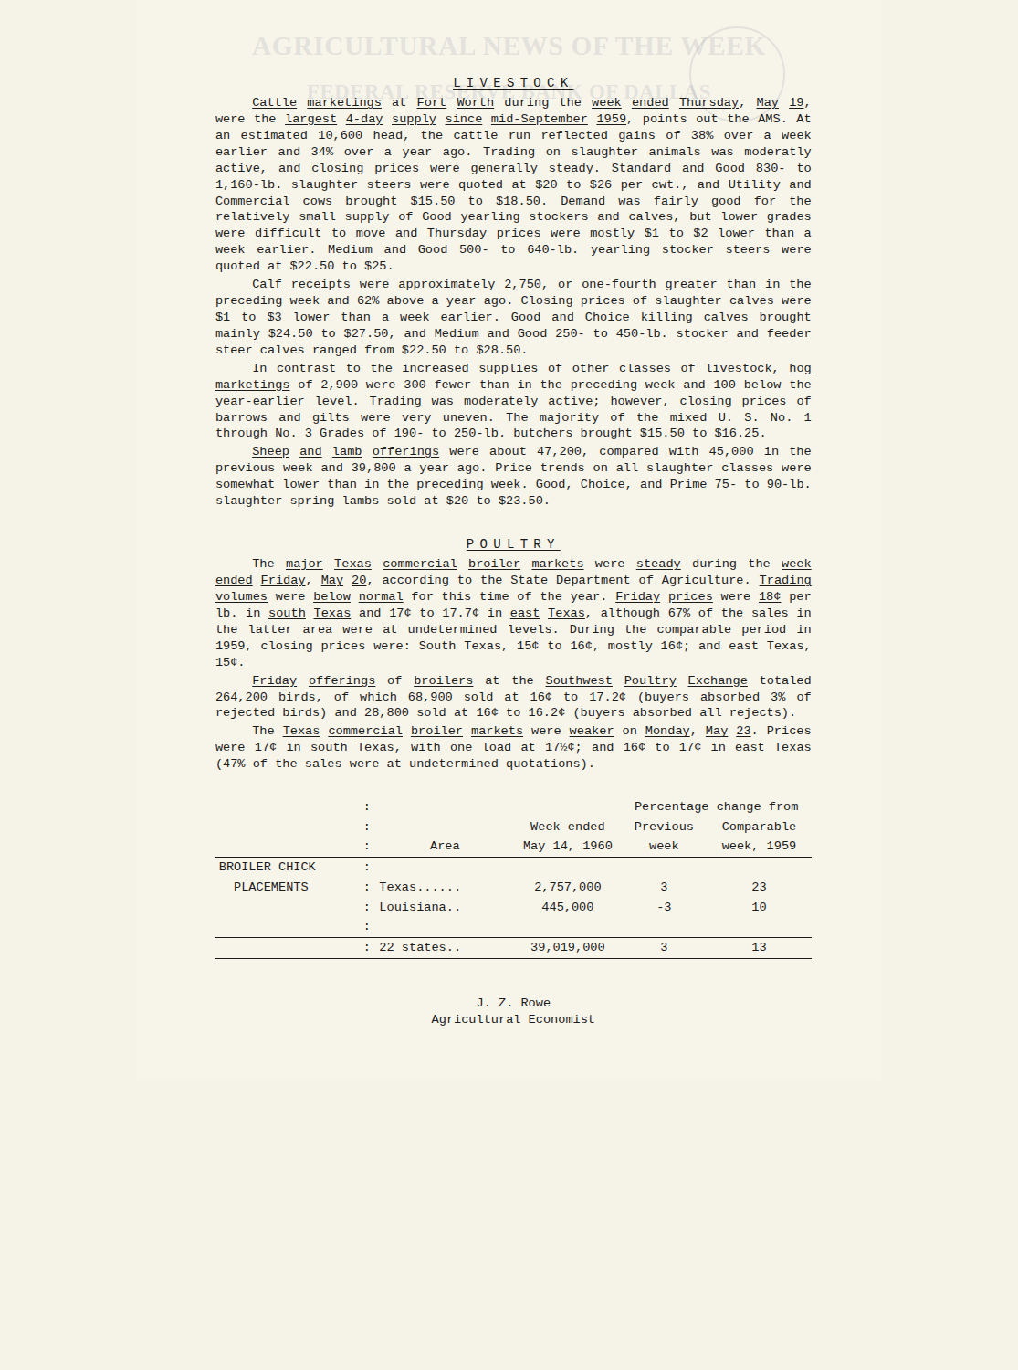AGRICULTURAL NEWS OF THE WEEK
FEDERAL RESERVE BANK OF DALLAS
LIVESTOCK
Cattle marketings at Fort Worth during the week ended Thursday, May 19, were the largest 4-day supply since mid-September 1959, points out the AMS. At an estimated 10,600 head, the cattle run reflected gains of 38% over a week earlier and 34% over a year ago. Trading on slaughter animals was moderatly active, and closing prices were generally steady. Standard and Good 830- to 1,160-lb. slaughter steers were quoted at $20 to $26 per cwt., and Utility and Commercial cows brought $15.50 to $18.50. Demand was fairly good for the relatively small supply of Good yearling stockers and calves, but lower grades were difficult to move and Thursday prices were mostly $1 to $2 lower than a week earlier. Medium and Good 500- to 640-lb. yearling stocker steers were quoted at $22.50 to $25.
Calf receipts were approximately 2,750, or one-fourth greater than in the preceding week and 62% above a year ago. Closing prices of slaughter calves were $1 to $3 lower than a week earlier. Good and Choice killing calves brought mainly $24.50 to $27.50, and Medium and Good 250- to 450-lb. stocker and feeder steer calves ranged from $22.50 to $28.50.
In contrast to the increased supplies of other classes of livestock, hog marketings of 2,900 were 300 fewer than in the preceding week and 100 below the year-earlier level. Trading was moderately active; however, closing prices of barrows and gilts were very uneven. The majority of the mixed U. S. No. 1 through No. 3 Grades of 190- to 250-lb. butchers brought $15.50 to $16.25.
Sheep and lamb offerings were about 47,200, compared with 45,000 in the previous week and 39,800 a year ago. Price trends on all slaughter classes were somewhat lower than in the preceding week. Good, Choice, and Prime 75- to 90-lb. slaughter spring lambs sold at $20 to $23.50.
POULTRY
The major Texas commercial broiler markets were steady during the week ended Friday, May 20, according to the State Department of Agriculture. Trading volumes were below normal for this time of the year. Friday prices were 18¢ per lb. in south Texas and 17¢ to 17.7¢ in east Texas, although 67% of the sales in the latter area were at undetermined levels. During the comparable period in 1959, closing prices were: South Texas, 15¢ to 16¢, mostly 16¢; and east Texas, 15¢.
Friday offerings of broilers at the Southwest Poultry Exchange totaled 264,200 birds, of which 68,900 sold at 16¢ to 17.2¢ (buyers absorbed 3% of rejected birds) and 28,800 sold at 16¢ to 16.2¢ (buyers absorbed all rejects).
The Texas commercial broiler markets were weaker on Monday, May 23. Prices were 17¢ in south Texas, with one load at 17½¢; and 16¢ to 17¢ in east Texas (47% of the sales were at undetermined quotations).
| | : | | | Percentage change from |
| | : | | Week ended | Previous | Comparable |
| | : | Area | May 14, 1960 | week | week, 1959 |
| BROILER CHICK | : | | | | |
| PLACEMENTS | : | Texas...... | 2,757,000 | 3 | 23 |
| | : | Louisiana.. | 445,000 | -3 | 10 |
| | : | | | | |
| | : | 22 states.. | 39,019,000 | 3 | 13 |
J. Z. Rowe
Agricultural Economist